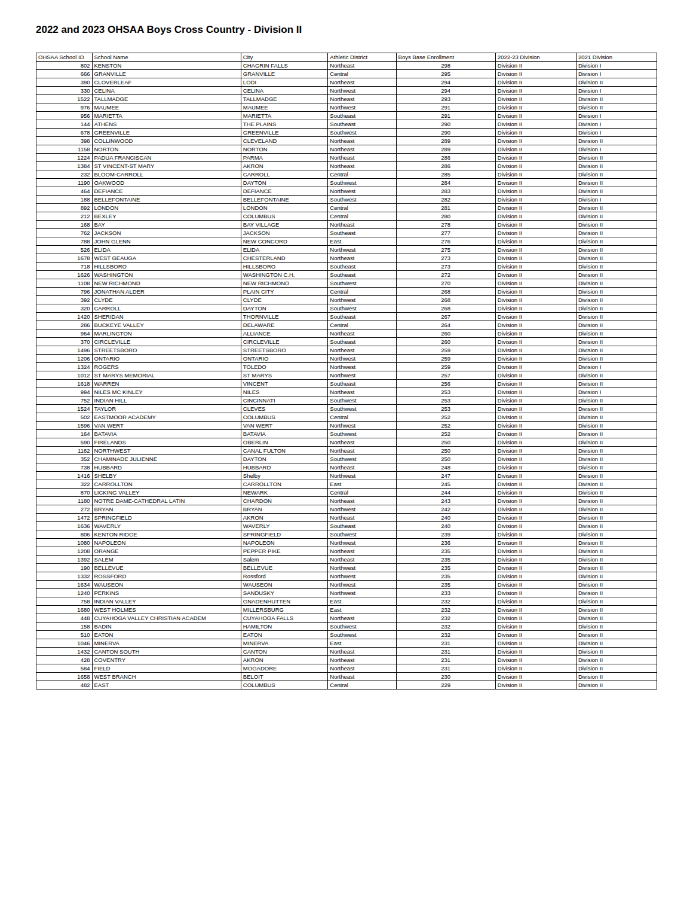2022 and 2023 OHSAA Boys Cross Country - Division II
| OHSAA School ID | School Name | City | Athletic District | Boys Base Enrollment | 2022-23 Division | 2021 Division |
| --- | --- | --- | --- | --- | --- | --- |
| 802 | KENSTON | CHAGRIN FALLS | Northeast | 298 | Division II | Division I |
| 666 | GRANVILLE | GRANVILLE | Central | 295 | Division II | Division I |
| 390 | CLOVERLEAF | LODI | Northeast | 294 | Division II | Division II |
| 330 | CELINA | CELINA | Northwest | 294 | Division II | Division I |
| 1522 | TALLMADGE | TALLMADGE | Northeast | 293 | Division II | Division II |
| 976 | MAUMEE | MAUMEE | Northwest | 291 | Division II | Division II |
| 956 | MARIETTA | MARIETTA | Southeast | 291 | Division II | Division I |
| 144 | ATHENS | THE PLAINS | Southeast | 290 | Division II | Division I |
| 678 | GREENVILLE | GREENVILLE | Southwest | 290 | Division II | Division I |
| 398 | COLLINWOOD | CLEVELAND | Northeast | 289 | Division II | Division II |
| 1158 | NORTON | NORTON | Northeast | 289 | Division II | Division I |
| 1224 | PADUA FRANCISCAN | PARMA | Northeast | 286 | Division II | Division II |
| 1384 | ST VINCENT-ST MARY | AKRON | Northeast | 286 | Division II | Division II |
| 232 | BLOOM-CARROLL | CARROLL | Central | 285 | Division II | Division II |
| 1190 | OAKWOOD | DAYTON | Southwest | 284 | Division II | Division II |
| 464 | DEFIANCE | DEFIANCE | Northwest | 283 | Division II | Division II |
| 188 | BELLEFONTAINE | BELLEFONTAINE | Southwest | 282 | Division II | Division I |
| 892 | LONDON | LONDON | Central | 281 | Division II | Division II |
| 212 | BEXLEY | COLUMBUS | Central | 280 | Division II | Division II |
| 168 | BAY | BAY VILLAGE | Northeast | 278 | Division II | Division II |
| 762 | JACKSON | JACKSON | Southeast | 277 | Division II | Division II |
| 788 | JOHN GLENN | NEW CONCORD | East | 276 | Division II | Division II |
| 526 | ELIDA | ELIDA | Northwest | 275 | Division II | Division II |
| 1678 | WEST GEAUGA | CHESTERLAND | Northeast | 273 | Division II | Division II |
| 718 | HILLSBORO | HILLSBORO | Southeast | 273 | Division II | Division II |
| 1626 | WASHINGTON | WASHINGTON C.H. | Southeast | 272 | Division II | Division II |
| 1108 | NEW RICHMOND | NEW RICHMOND | Southwest | 270 | Division II | Division II |
| 796 | JONATHAN ALDER | PLAIN CITY | Central | 268 | Division II | Division II |
| 392 | CLYDE | CLYDE | Northwest | 268 | Division II | Division II |
| 320 | CARROLL | DAYTON | Southwest | 268 | Division II | Division II |
| 1420 | SHERIDAN | THORNVILLE | Southeast | 267 | Division II | Division II |
| 286 | BUCKEYE VALLEY | DELAWARE | Central | 264 | Division II | Division II |
| 964 | MARLINGTON | ALLIANCE | Northeast | 260 | Division II | Division II |
| 370 | CIRCLEVILLE | CIRCLEVILLE | Southeast | 260 | Division II | Division II |
| 1496 | STREETSBORO | STREETSBORO | Northeast | 259 | Division II | Division II |
| 1206 | ONTARIO | ONTARIO | Northwest | 259 | Division II | Division II |
| 1324 | ROGERS | TOLEDO | Northwest | 259 | Division II | Division I |
| 1012 | ST MARYS MEMORIAL | ST MARYS | Northwest | 257 | Division II | Division II |
| 1618 | WARREN | VINCENT | Southeast | 256 | Division II | Division II |
| 994 | NILES MC KINLEY | NILES | Northeast | 253 | Division II | Division I |
| 752 | INDIAN HILL | CINCINNATI | Southwest | 253 | Division II | Division II |
| 1524 | TAYLOR | CLEVES | Southwest | 253 | Division II | Division II |
| 502 | EASTMOOR ACADEMY | COLUMBUS | Central | 252 | Division II | Division II |
| 1596 | VAN WERT | VAN WERT | Northwest | 252 | Division II | Division II |
| 164 | BATAVIA | BATAVIA | Southwest | 252 | Division II | Division II |
| 590 | FIRELANDS | OBERLIN | Northeast | 250 | Division II | Division II |
| 1162 | NORTHWEST | CANAL FULTON | Northeast | 250 | Division II | Division II |
| 352 | CHAMINADE JULIENNE | DAYTON | Southwest | 250 | Division II | Division II |
| 738 | HUBBARD | HUBBARD | Northeast | 248 | Division II | Division II |
| 1416 | SHELBY | Shelby | Northwest | 247 | Division II | Division II |
| 322 | CARROLLTON | CARROLLTON | East | 245 | Division II | Division II |
| 870 | LICKING VALLEY | NEWARK | Central | 244 | Division II | Division II |
| 1180 | NOTRE DAME-CATHEDRAL LATIN | CHARDON | Northeast | 243 | Division II | Division II |
| 272 | BRYAN | BRYAN | Northwest | 242 | Division II | Division II |
| 1472 | SPRINGFIELD | AKRON | Northeast | 240 | Division II | Division II |
| 1636 | WAVERLY | WAVERLY | Southeast | 240 | Division II | Division II |
| 806 | KENTON RIDGE | SPRINGFIELD | Southwest | 239 | Division II | Division II |
| 1080 | NAPOLEON | NAPOLEON | Northwest | 236 | Division II | Division II |
| 1208 | ORANGE | PEPPER PIKE | Northeast | 235 | Division II | Division II |
| 1392 | SALEM | Salem | Northeast | 235 | Division II | Division II |
| 190 | BELLEVUE | BELLEVUE | Northwest | 235 | Division II | Division II |
| 1332 | ROSSFORD | Rossford | Northwest | 235 | Division II | Division II |
| 1634 | WAUSEON | WAUSEON | Northwest | 235 | Division II | Division II |
| 1240 | PERKINS | SANDUSKY | Northwest | 233 | Division II | Division II |
| 758 | INDIAN VALLEY | GNADENHUTTEN | East | 232 | Division II | Division II |
| 1680 | WEST HOLMES | MILLERSBURG | East | 232 | Division II | Division II |
| 448 | CUYAHOGA VALLEY CHRISTIAN ACADEM | CUYAHOGA FALLS | Northeast | 232 | Division II | Division II |
| 158 | BADIN | HAMILTON | Southwest | 232 | Division II | Division II |
| 510 | EATON | EATON | Southwest | 232 | Division II | Division II |
| 1046 | MINERVA | MINERVA | East | 231 | Division II | Division II |
| 1432 | CANTON SOUTH | CANTON | Northeast | 231 | Division II | Division II |
| 428 | COVENTRY | AKRON | Northeast | 231 | Division II | Division II |
| 584 | FIELD | MOGADORE | Northeast | 231 | Division II | Division II |
| 1658 | WEST BRANCH | BELOIT | Northeast | 230 | Division II | Division II |
| 482 | EAST | COLUMBUS | Central | 229 | Division II | Division II |